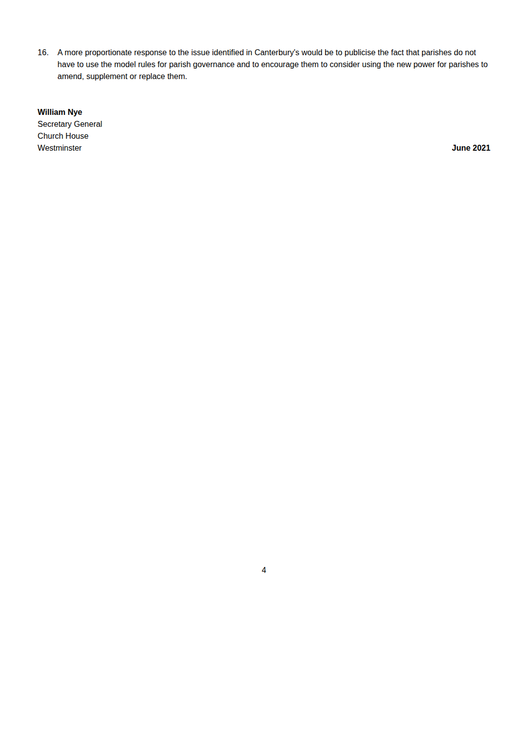16.
A more proportionate response to the issue identified in Canterbury's would be to publicise the fact that parishes do not have to use the model rules for parish governance and to encourage them to consider using the new power for parishes to amend, supplement or replace them.
William Nye
Secretary General
Church House
Westminster June 2021
4